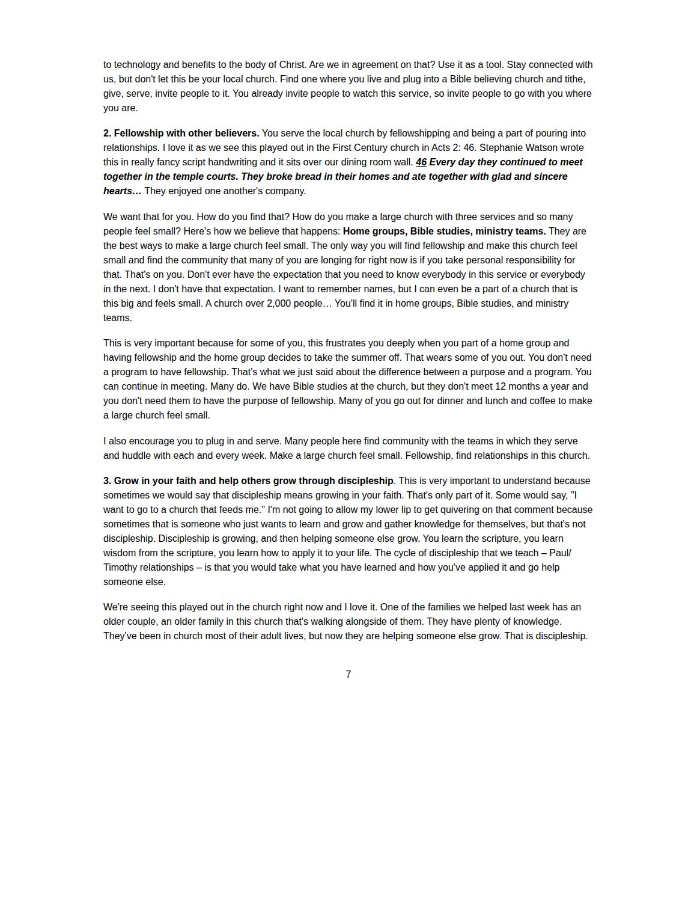to technology and benefits to the body of Christ. Are we in agreement on that? Use it as a tool. Stay connected with us, but don't let this be your local church. Find one where you live and plug into a Bible believing church and tithe, give, serve, invite people to it. You already invite people to watch this service, so invite people to go with you where you are.
2. Fellowship with other believers. You serve the local church by fellowshipping and being a part of pouring into relationships. I love it as we see this played out in the First Century church in Acts 2: 46. Stephanie Watson wrote this in really fancy script handwriting and it sits over our dining room wall. 46 Every day they continued to meet together in the temple courts. They broke bread in their homes and ate together with glad and sincere hearts… They enjoyed one another's company.
We want that for you. How do you find that? How do you make a large church with three services and so many people feel small? Here's how we believe that happens: Home groups, Bible studies, ministry teams. They are the best ways to make a large church feel small. The only way you will find fellowship and make this church feel small and find the community that many of you are longing for right now is if you take personal responsibility for that. That's on you. Don't ever have the expectation that you need to know everybody in this service or everybody in the next. I don't have that expectation. I want to remember names, but I can even be a part of a church that is this big and feels small. A church over 2,000 people… You'll find it in home groups, Bible studies, and ministry teams.
This is very important because for some of you, this frustrates you deeply when you part of a home group and having fellowship and the home group decides to take the summer off. That wears some of you out. You don't need a program to have fellowship. That's what we just said about the difference between a purpose and a program. You can continue in meeting. Many do. We have Bible studies at the church, but they don't meet 12 months a year and you don't need them to have the purpose of fellowship. Many of you go out for dinner and lunch and coffee to make a large church feel small.
I also encourage you to plug in and serve. Many people here find community with the teams in which they serve and huddle with each and every week. Make a large church feel small. Fellowship, find relationships in this church.
3. Grow in your faith and help others grow through discipleship. This is very important to understand because sometimes we would say that discipleship means growing in your faith. That's only part of it. Some would say, "I want to go to a church that feeds me." I'm not going to allow my lower lip to get quivering on that comment because sometimes that is someone who just wants to learn and grow and gather knowledge for themselves, but that's not discipleship. Discipleship is growing, and then helping someone else grow. You learn the scripture, you learn wisdom from the scripture, you learn how to apply it to your life. The cycle of discipleship that we teach – Paul/ Timothy relationships – is that you would take what you have learned and how you've applied it and go help someone else.
We're seeing this played out in the church right now and I love it. One of the families we helped last week has an older couple, an older family in this church that's walking alongside of them. They have plenty of knowledge. They've been in church most of their adult lives, but now they are helping someone else grow. That is discipleship.
7